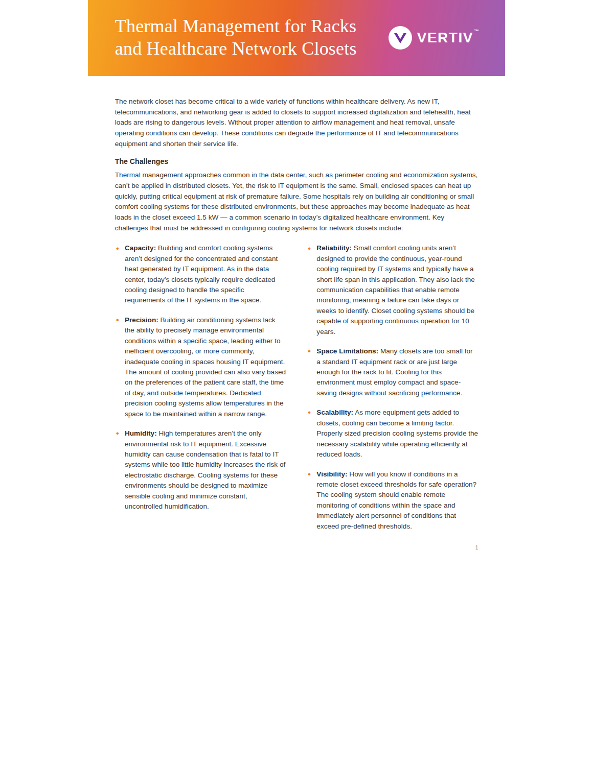Thermal Management for Racks
and Healthcare Network Closets
VERTIV™
The network closet has become critical to a wide variety of functions within healthcare delivery. As new IT, telecommunications, and networking gear is added to closets to support increased digitalization and telehealth, heat loads are rising to dangerous levels. Without proper attention to airflow management and heat removal, unsafe operating conditions can develop. These conditions can degrade the performance of IT and telecommunications equipment and shorten their service life.
The Challenges
Thermal management approaches common in the data center, such as perimeter cooling and economization systems, can’t be applied in distributed closets. Yet, the risk to IT equipment is the same. Small, enclosed spaces can heat up quickly, putting critical equipment at risk of premature failure. Some hospitals rely on building air conditioning or small comfort cooling systems for these distributed environments, but these approaches may become inadequate as heat loads in the closet exceed 1.5 kW — a common scenario in today’s digitalized healthcare environment. Key challenges that must be addressed in configuring cooling systems for network closets include:
Capacity: Building and comfort cooling systems aren’t designed for the concentrated and constant heat generated by IT equipment. As in the data center, today’s closets typically require dedicated cooling designed to handle the specific requirements of the IT systems in the space.
Precision: Building air conditioning systems lack the ability to precisely manage environmental conditions within a specific space, leading either to inefficient overcooling, or more commonly, inadequate cooling in spaces housing IT equipment. The amount of cooling provided can also vary based on the preferences of the patient care staff, the time of day, and outside temperatures. Dedicated precision cooling systems allow temperatures in the space to be maintained within a narrow range.
Humidity: High temperatures aren’t the only environmental risk to IT equipment. Excessive humidity can cause condensation that is fatal to IT systems while too little humidity increases the risk of electrostatic discharge. Cooling systems for these environments should be designed to maximize sensible cooling and minimize constant, uncontrolled humidification.
Reliability: Small comfort cooling units aren’t designed to provide the continuous, year-round cooling required by IT systems and typically have a short life span in this application. They also lack the communication capabilities that enable remote monitoring, meaning a failure can take days or weeks to identify. Closet cooling systems should be capable of supporting continuous operation for 10 years.
Space Limitations: Many closets are too small for a standard IT equipment rack or are just large enough for the rack to fit. Cooling for this environment must employ compact and space-saving designs without sacrificing performance.
Scalability: As more equipment gets added to closets, cooling can become a limiting factor. Properly sized precision cooling systems provide the necessary scalability while operating efficiently at reduced loads.
Visibility: How will you know if conditions in a remote closet exceed thresholds for safe operation? The cooling system should enable remote monitoring of conditions within the space and immediately alert personnel of conditions that exceed pre-defined thresholds.
1